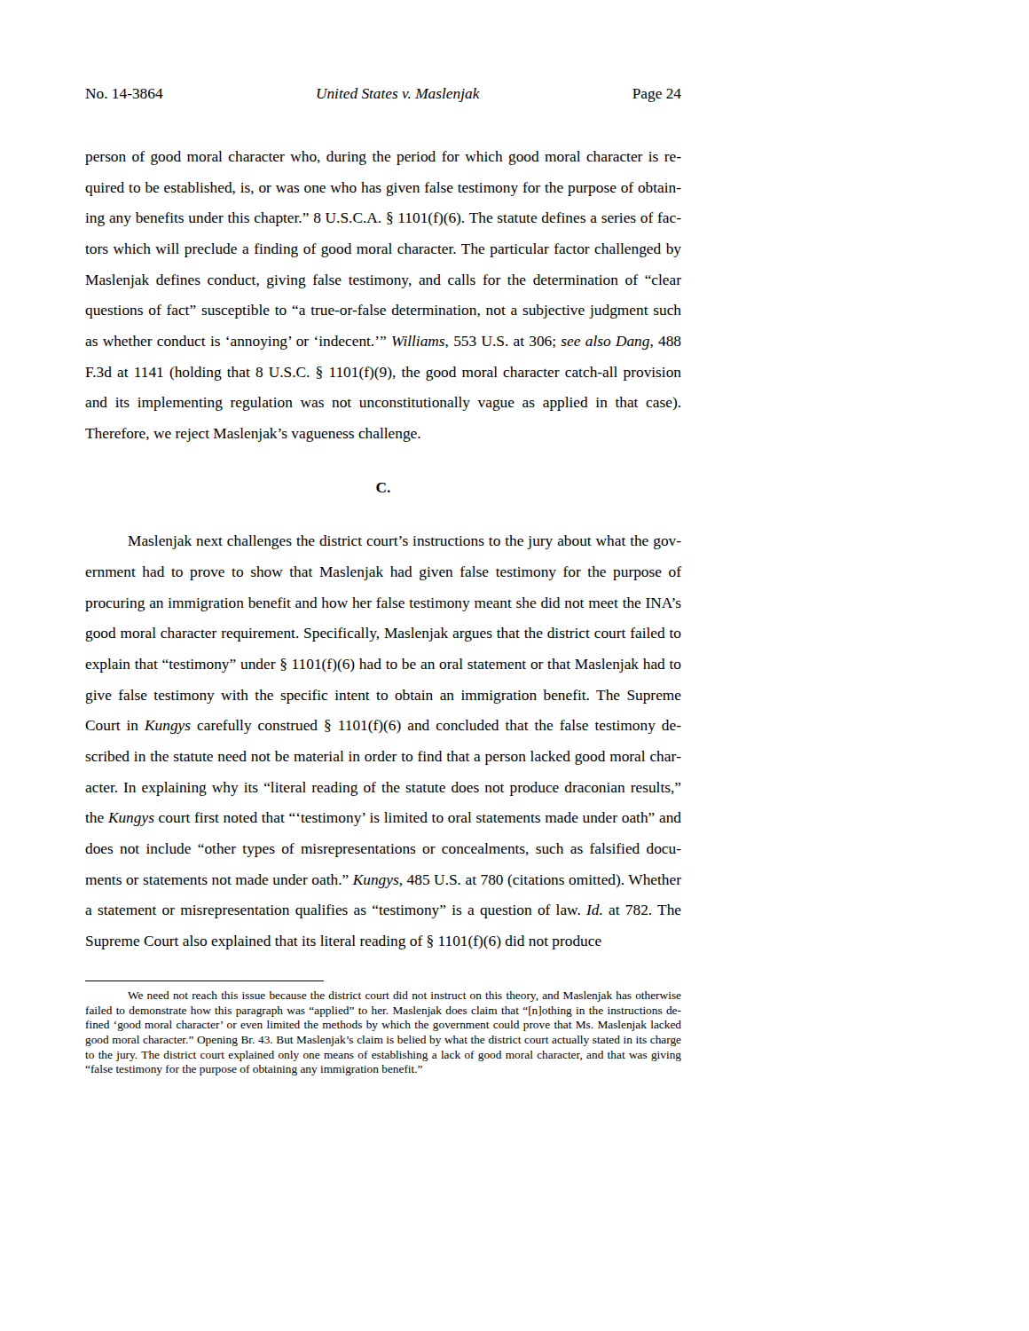No. 14-3864 United States v. Maslenjak Page 24
person of good moral character who, during the period for which good moral character is required to be established, is, or was one who has given false testimony for the purpose of obtaining any benefits under this chapter.” 8 U.S.C.A. § 1101(f)(6). The statute defines a series of factors which will preclude a finding of good moral character. The particular factor challenged by Maslenjak defines conduct, giving false testimony, and calls for the determination of “clear questions of fact” susceptible to “a true-or-false determination, not a subjective judgment such as whether conduct is ‘annoying’ or ‘indecent.’” Williams, 553 U.S. at 306; see also Dang, 488 F.3d at 1141 (holding that 8 U.S.C. § 1101(f)(9), the good moral character catch-all provision and its implementing regulation was not unconstitutionally vague as applied in that case). Therefore, we reject Maslenjak’s vagueness challenge.
C.
Maslenjak next challenges the district court’s instructions to the jury about what the government had to prove to show that Maslenjak had given false testimony for the purpose of procuring an immigration benefit and how her false testimony meant she did not meet the INA’s good moral character requirement. Specifically, Maslenjak argues that the district court failed to explain that “testimony” under § 1101(f)(6) had to be an oral statement or that Maslenjak had to give false testimony with the specific intent to obtain an immigration benefit. The Supreme Court in Kungys carefully construed § 1101(f)(6) and concluded that the false testimony described in the statute need not be material in order to find that a person lacked good moral character. In explaining why its “literal reading of the statute does not produce draconian results,” the Kungys court first noted that “‘testimony’ is limited to oral statements made under oath” and does not include “other types of misrepresentations or concealments, such as falsified documents or statements not made under oath.” Kungys, 485 U.S. at 780 (citations omitted). Whether a statement or misrepresentation qualifies as “testimony” is a question of law. Id. at 782. The Supreme Court also explained that its literal reading of § 1101(f)(6) did not produce
We need not reach this issue because the district court did not instruct on this theory, and Maslenjak has otherwise failed to demonstrate how this paragraph was “applied” to her. Maslenjak does claim that “[n]othing in the instructions defined ‘good moral character’ or even limited the methods by which the government could prove that Ms. Maslenjak lacked good moral character.” Opening Br. 43. But Maslenjak’s claim is belied by what the district court actually stated in its charge to the jury. The district court explained only one means of establishing a lack of good moral character, and that was giving “false testimony for the purpose of obtaining any immigration benefit.”